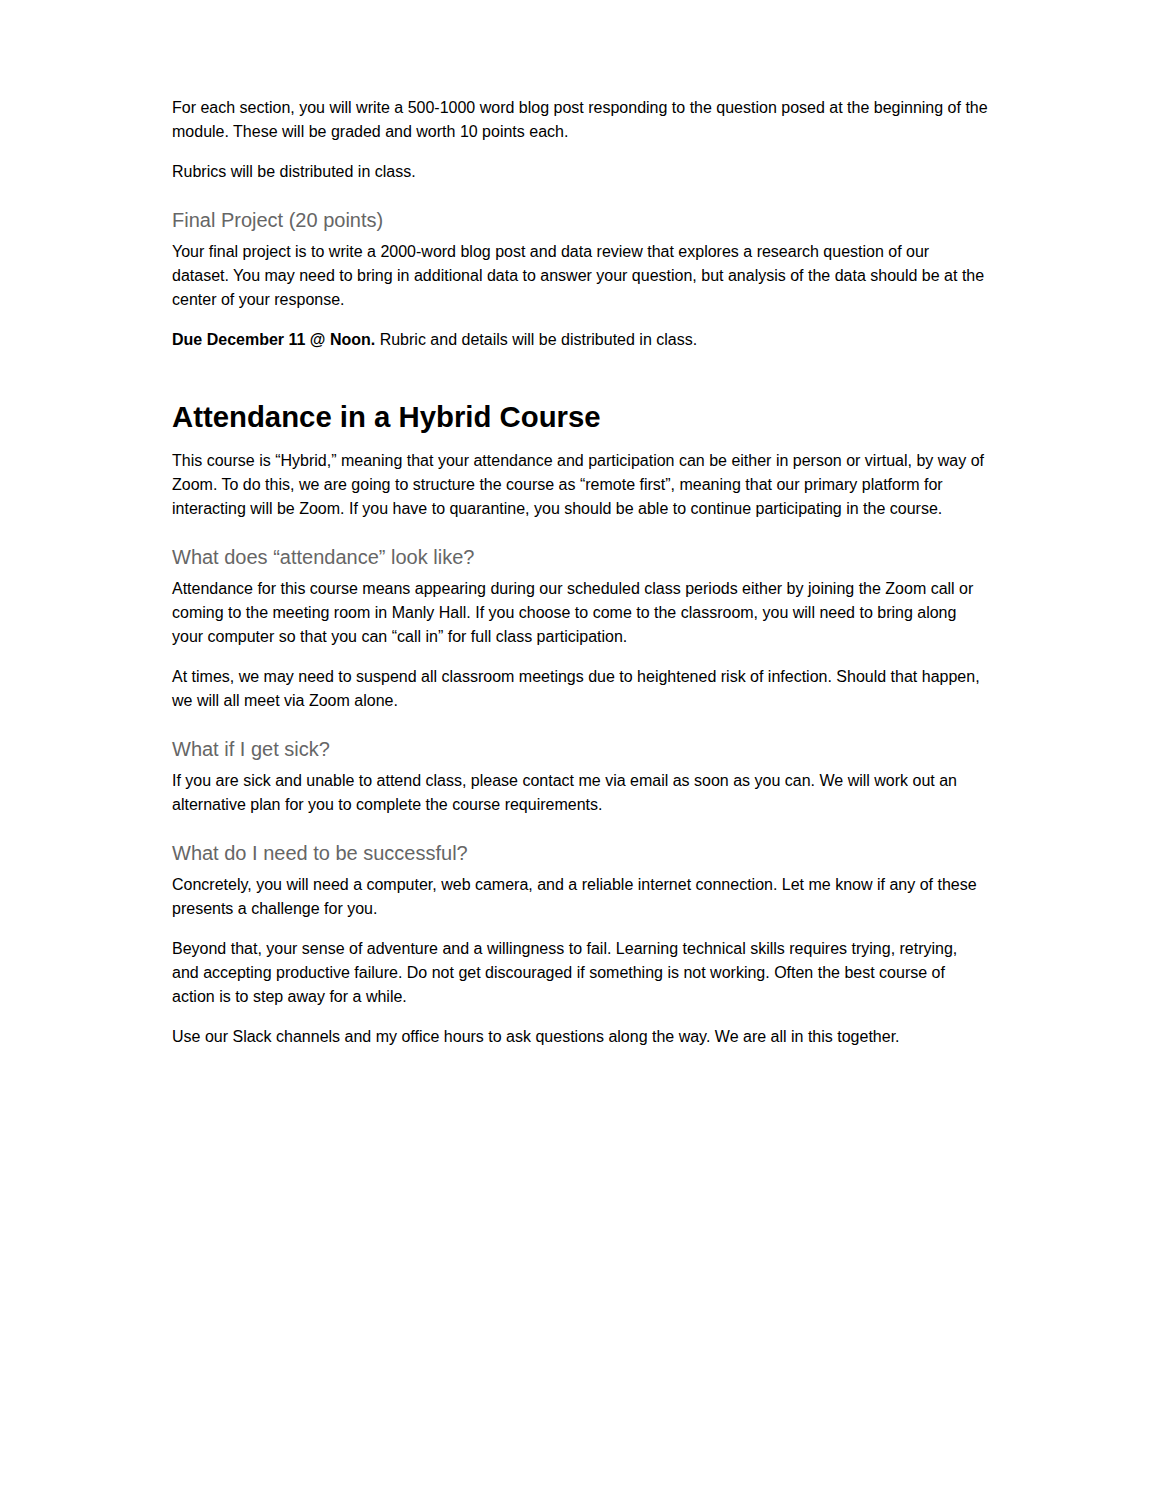For each section, you will write a 500-1000 word blog post responding to the question posed at the beginning of the module. These will be graded and worth 10 points each.
Rubrics will be distributed in class.
Final Project (20 points)
Your final project is to write a 2000-word blog post and data review that explores a research question of our dataset. You may need to bring in additional data to answer your question, but analysis of the data should be at the center of your response.
Due December 11 @ Noon. Rubric and details will be distributed in class.
Attendance in a Hybrid Course
This course is “Hybrid,” meaning that your attendance and participation can be either in person or virtual, by way of Zoom. To do this, we are going to structure the course as “remote first”, meaning that our primary platform for interacting will be Zoom. If you have to quarantine, you should be able to continue participating in the course.
What does “attendance” look like?
Attendance for this course means appearing during our scheduled class periods either by joining the Zoom call or coming to the meeting room in Manly Hall. If you choose to come to the classroom, you will need to bring along your computer so that you can “call in” for full class participation.
At times, we may need to suspend all classroom meetings due to heightened risk of infection. Should that happen, we will all meet via Zoom alone.
What if I get sick?
If you are sick and unable to attend class, please contact me via email as soon as you can. We will work out an alternative plan for you to complete the course requirements.
What do I need to be successful?
Concretely, you will need a computer, web camera, and a reliable internet connection. Let me know if any of these presents a challenge for you.
Beyond that, your sense of adventure and a willingness to fail. Learning technical skills requires trying, retrying, and accepting productive failure. Do not get discouraged if something is not working. Often the best course of action is to step away for a while.
Use our Slack channels and my office hours to ask questions along the way. We are all in this together.